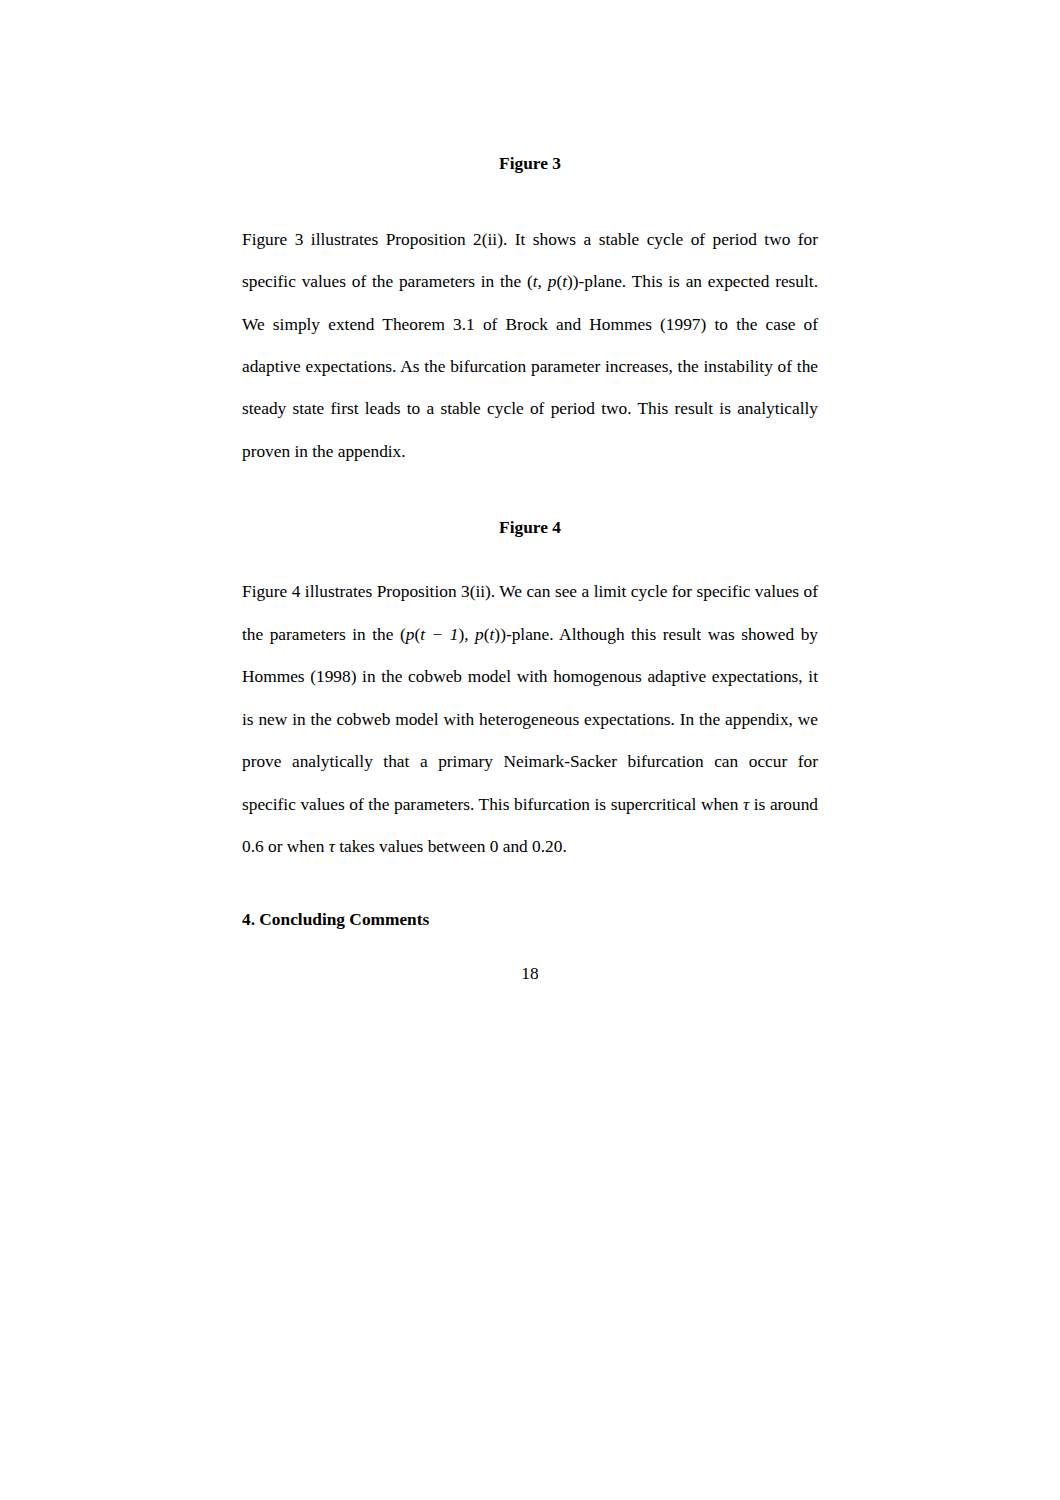Figure 3
Figure 3 illustrates Proposition 2(ii). It shows a stable cycle of period two for specific values of the parameters in the (t, p(t))-plane. This is an expected result. We simply extend Theorem 3.1 of Brock and Hommes (1997) to the case of adaptive expectations. As the bifurcation parameter increases, the instability of the steady state first leads to a stable cycle of period two. This result is analytically proven in the appendix.
Figure 4
Figure 4 illustrates Proposition 3(ii). We can see a limit cycle for specific values of the parameters in the (p(t − 1), p(t))-plane. Although this result was showed by Hommes (1998) in the cobweb model with homogenous adaptive expectations, it is new in the cobweb model with heterogeneous expectations. In the appendix, we prove analytically that a primary Neimark-Sacker bifurcation can occur for specific values of the parameters. This bifurcation is supercritical when τ is around 0.6 or when τ takes values between 0 and 0.20.
4. Concluding Comments
18